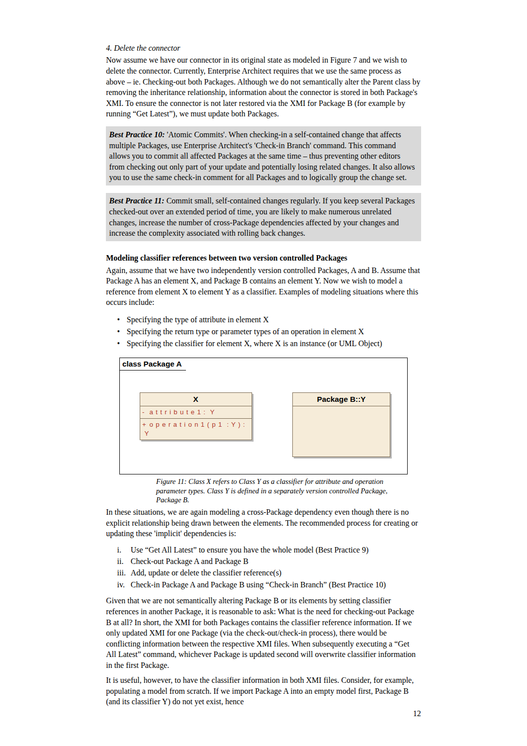4. Delete the connector
Now assume we have our connector in its original state as modeled in Figure 7 and we wish to delete the connector. Currently, Enterprise Architect requires that we use the same process as above – ie. Checking-out both Packages. Although we do not semantically alter the Parent class by removing the inheritance relationship, information about the connector is stored in both Package's XMI. To ensure the connector is not later restored via the XMI for Package B (for example by running “Get Latest”), we must update both Packages.
Best Practice 10: 'Atomic Commits'. When checking-in a self-contained change that affects multiple Packages, use Enterprise Architect's 'Check-in Branch' command. This command allows you to commit all affected Packages at the same time – thus preventing other editors from checking out only part of your update and potentially losing related changes. It also allows you to use the same check-in comment for all Packages and to logically group the change set.
Best Practice 11: Commit small, self-contained changes regularly. If you keep several Packages checked-out over an extended period of time, you are likely to make numerous unrelated changes, increase the number of cross-Package dependencies affected by your changes and increase the complexity associated with rolling back changes.
Modeling classifier references between two version controlled Packages
Again, assume that we have two independently version controlled Packages, A and B. Assume that Package A has an element X, and Package B contains an element Y. Now we wish to model a reference from element X to element Y as a classifier. Examples of modeling situations where this occurs include:
Specifying the type of attribute in element X
Specifying the return type or parameter types of an operation in element X
Specifying the classifier for element X, where X is an instance (or UML Object)
class Package A
X
-a t t r i b u t e 1 : Y
+o p e r a t i o n 1 ( p 1 : Y ) : Y
Package B::Y
Figure 11: Class X refers to Class Y as a classifier for attribute and operation parameter types. Class Y is defined in a separately version controlled Package, Package B.
In these situations, we are again modeling a cross-Package dependency even though there is no explicit relationship being drawn between the elements. The recommended process for creating or updating these 'implicit' dependencies is:
Use “Get All Latest” to ensure you have the whole model (Best Practice 9)
Check-out Package A and Package B
Add, update or delete the classifier reference(s)
Check-in Package A and Package B using “Check-in Branch” (Best Practice 10)
Given that we are not semantically altering Package B or its elements by setting classifier references in another Package, it is reasonable to ask: What is the need for checking-out Package B at all? In short, the XMI for both Packages contains the classifier reference information. If we only updated XMI for one Package (via the check-out/check-in process), there would be conflicting information between the respective XMI files. When subsequently executing a “Get All Latest” command, whichever Package is updated second will overwrite classifier information in the first Package.
It is useful, however, to have the classifier information in both XMI files. Consider, for example, populating a model from scratch. If we import Package A into an empty model first, Package B (and its classifier Y) do not yet exist, hence
12